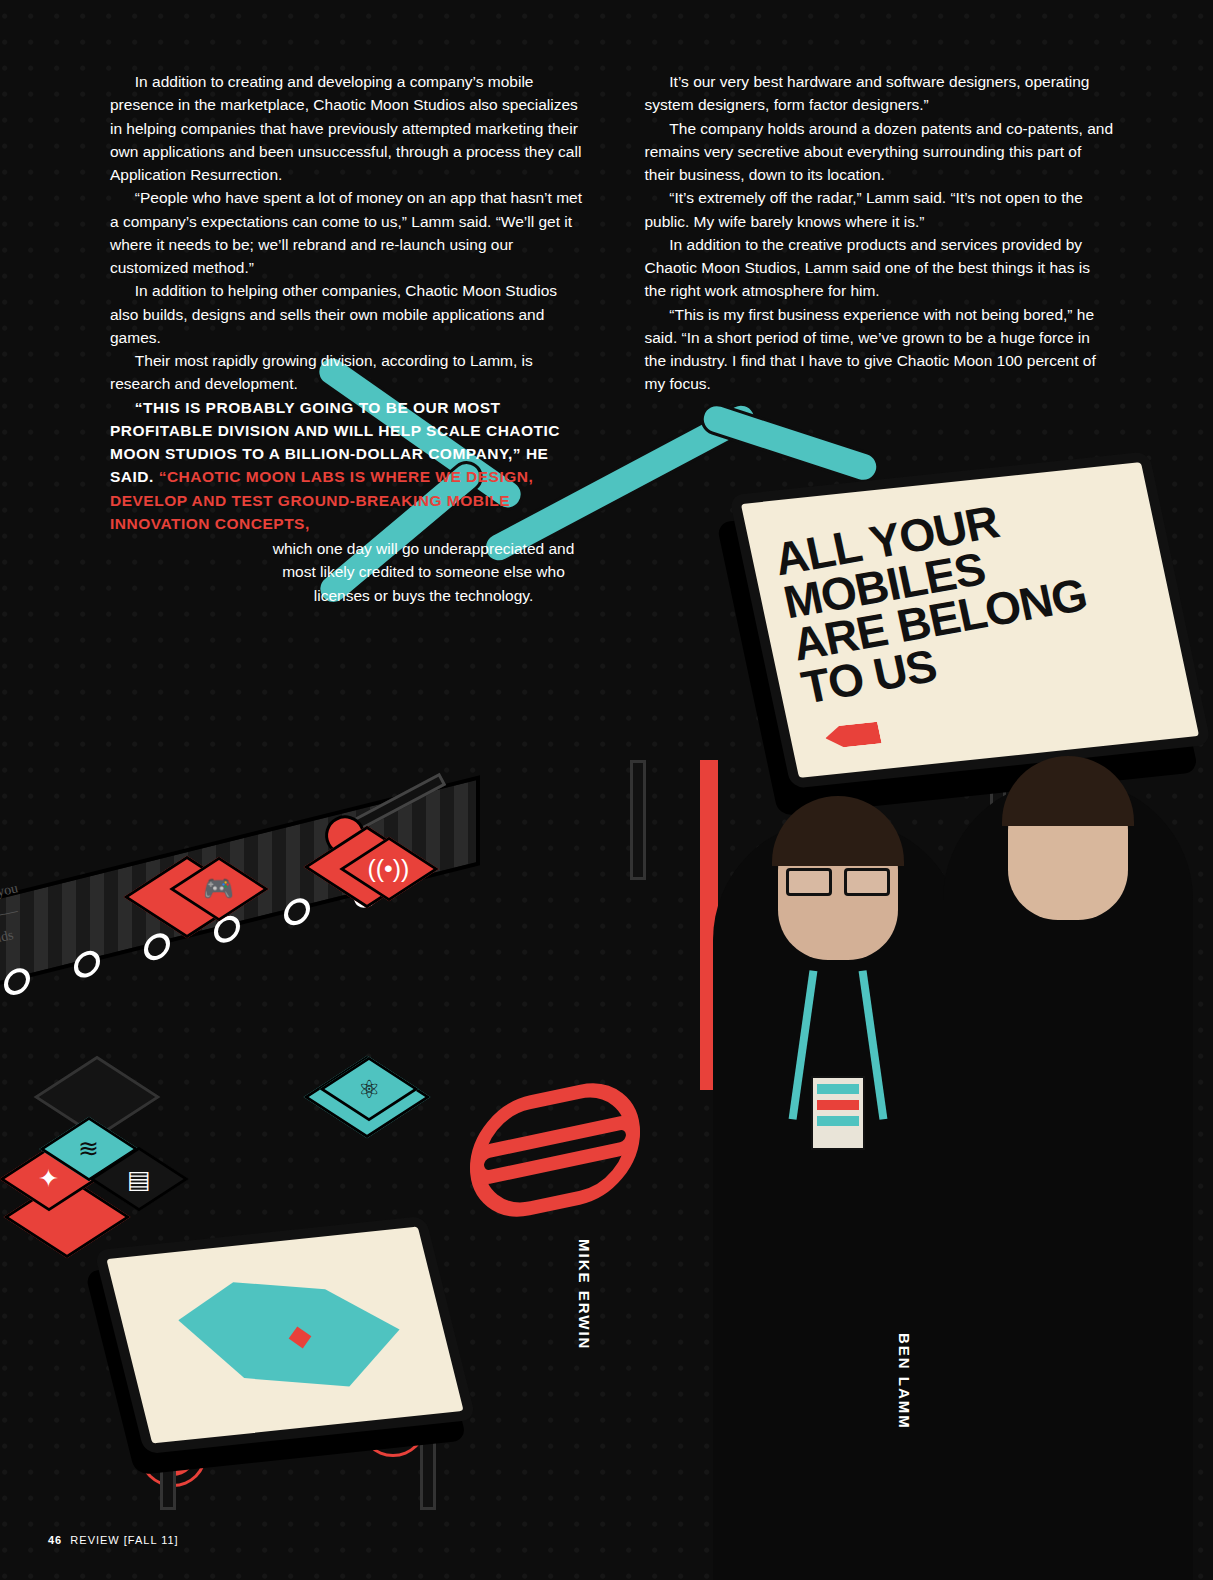♥ you
——
ads
✦
≋
▤
⚛
🎮
((•))
ALL YOUR
MOBILES
ARE BELONG
TO US
MIKE ERWIN BEN LAMM
In addition to creating and developing a company’s mobile presence in the marketplace, Chaotic Moon Studios also specializes in helping companies that have previously attempted marketing their own applications and been unsuccessful, through a process they call Application Resurrection.
“People who have spent a lot of money on an app that hasn’t met a company’s expectations can come to us,” Lamm said. “We’ll get it where it needs to be; we’ll rebrand and re-launch using our customized method.”
In addition to helping other companies, Chaotic Moon Studios also builds, designs and sells their own mobile applications and games.
Their most rapidly growing division, according to Lamm, is research and development.
“THIS IS PROBABLY GOING TO BE OUR MOST PROFITABLE DIVISION AND WILL HELP SCALE CHAOTIC MOON STUDIOS TO A BILLION-DOLLAR COMPANY,” HE SAID. “CHAOTIC MOON LABS IS WHERE WE DESIGN, DEVELOP AND TEST GROUND-BREAKING MOBILE INNOVATION CONCEPTS, which one day will go underappreciated and most likely credited to someone else who licenses or buys the technology.
It’s our very best hardware and software designers, operating system designers, form factor designers.”
The company holds around a dozen patents and co-patents, and remains very secretive about everything surrounding this part of their business, down to its location.
“It’s extremely off the radar,” Lamm said. “It’s not open to the public. My wife barely knows where it is.”
In addition to the creative products and services provided by Chaotic Moon Studios, Lamm said one of the best things it has is the right work atmosphere for him.
“This is my first business experience with not being bored,” he said. “In a short period of time, we’ve grown to be a huge force in the industry. I find that I have to give Chaotic Moon 100 percent of my focus.
46 REVIEW [FALL 11]